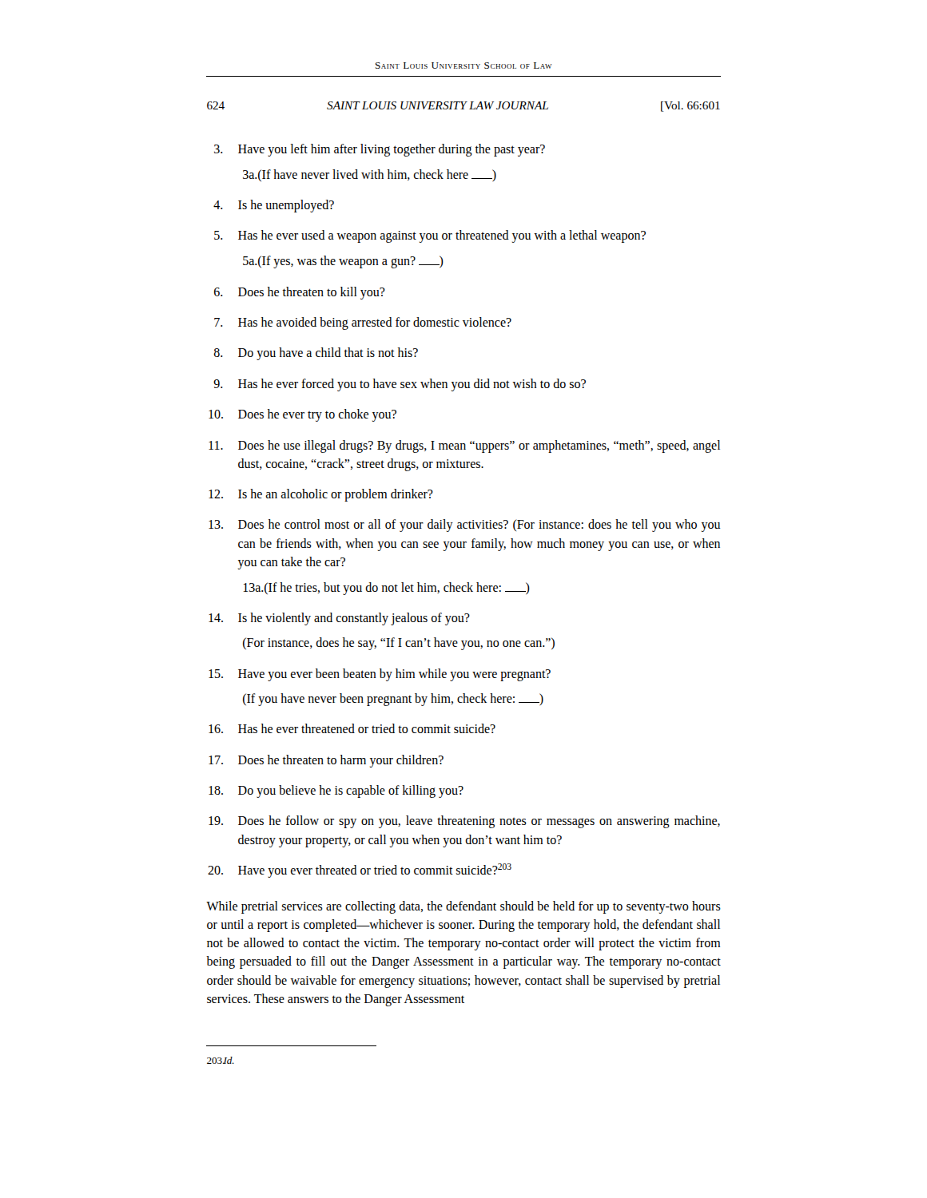Saint Louis University School of Law
624
SAINT LOUIS UNIVERSITY LAW JOURNAL
[Vol. 66:601
Have you left him after living together during the past year? 3a.(If have never lived with him, check here )
Is he unemployed?
Has he ever used a weapon against you or threatened you with a lethal weapon? 5a.(If yes, was the weapon a gun? )
Does he threaten to kill you?
Has he avoided being arrested for domestic violence?
Do you have a child that is not his?
Has he ever forced you to have sex when you did not wish to do so?
Does he ever try to choke you?
Does he use illegal drugs? By drugs, I mean “uppers” or amphetamines, “meth”, speed, angel dust, cocaine, “crack”, street drugs, or mixtures.
Is he an alcoholic or problem drinker?
Does he control most or all of your daily activities? (For instance: does he tell you who you can be friends with, when you can see your family, how much money you can use, or when you can take the car? 13a.(If he tries, but you do not let him, check here: )
Is he violently and constantly jealous of you? (For instance, does he say, “If I can’t have you, no one can.”)
Have you ever been beaten by him while you were pregnant? (If you have never been pregnant by him, check here: )
Has he ever threatened or tried to commit suicide?
Does he threaten to harm your children?
Do you believe he is capable of killing you?
Does he follow or spy on you, leave threatening notes or messages on answering machine, destroy your property, or call you when you don’t want him to?
Have you ever threated or tried to commit suicide?203
While pretrial services are collecting data, the defendant should be held for up to seventy-two hours or until a report is completed—whichever is sooner. During the temporary hold, the defendant shall not be allowed to contact the victim. The temporary no-contact order will protect the victim from being persuaded to fill out the Danger Assessment in a particular way. The temporary no-contact order should be waivable for emergency situations; however, contact shall be supervised by pretrial services. These answers to the Danger Assessment
203. Id.